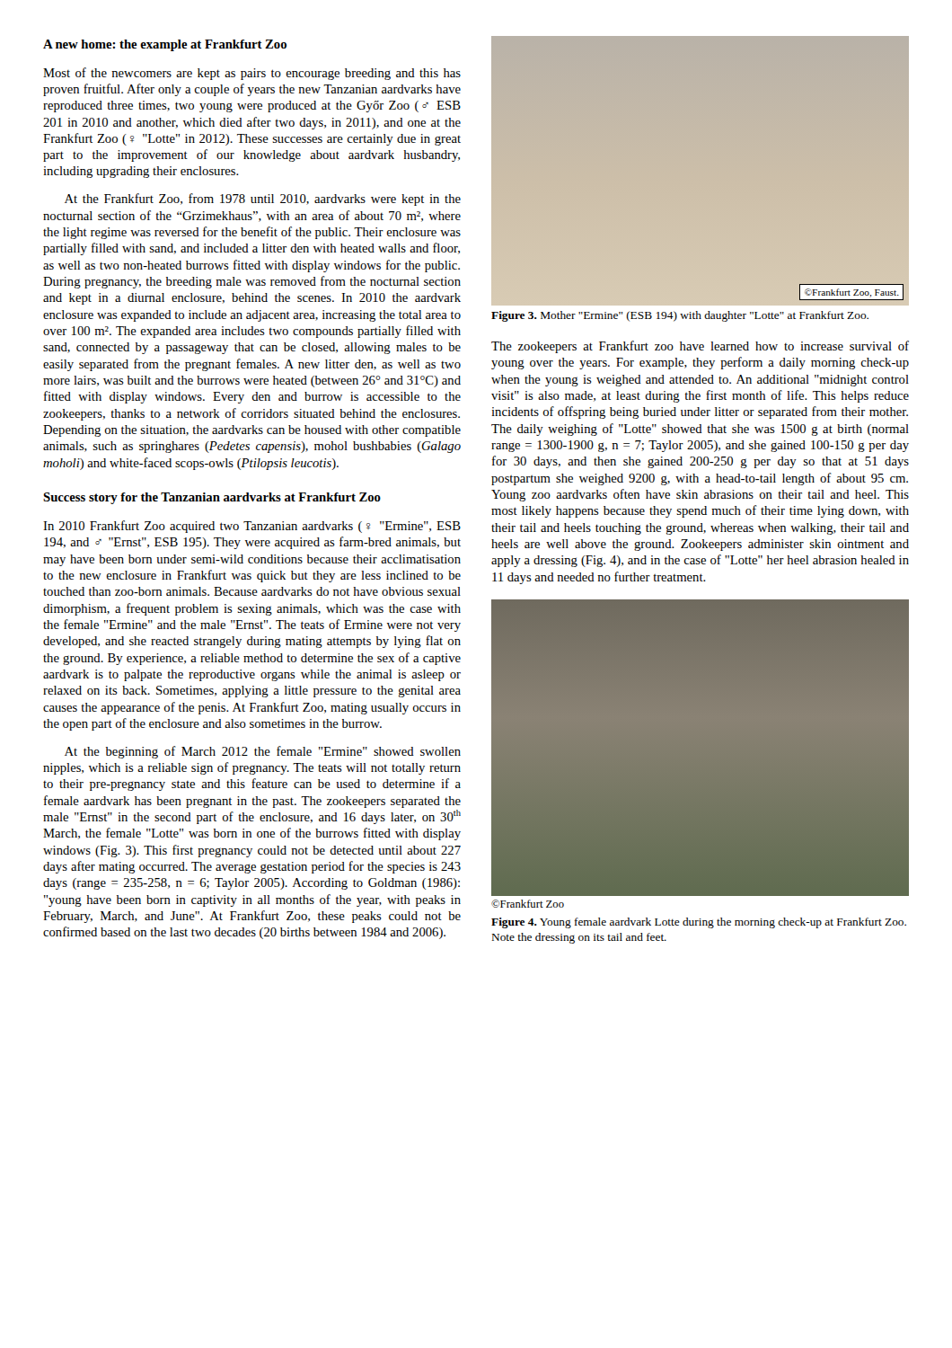A new home: the example at Frankfurt Zoo
Most of the newcomers are kept as pairs to encourage breeding and this has proven fruitful. After only a couple of years the new Tanzanian aardvarks have reproduced three times, two young were produced at the Győr Zoo (♂ ESB 201 in 2010 and another, which died after two days, in 2011), and one at the Frankfurt Zoo (♀ "Lotte" in 2012). These successes are certainly due in great part to the improvement of our knowledge about aardvark husbandry, including upgrading their enclosures.
At the Frankfurt Zoo, from 1978 until 2010, aardvarks were kept in the nocturnal section of the “Grzimekhaus”, with an area of about 70 m², where the light regime was reversed for the benefit of the public. Their enclosure was partially filled with sand, and included a litter den with heated walls and floor, as well as two non-heated burrows fitted with display windows for the public. During pregnancy, the breeding male was removed from the nocturnal section and kept in a diurnal enclosure, behind the scenes. In 2010 the aardvark enclosure was expanded to include an adjacent area, increasing the total area to over 100 m². The expanded area includes two compounds partially filled with sand, connected by a passageway that can be closed, allowing males to be easily separated from the pregnant females. A new litter den, as well as two more lairs, was built and the burrows were heated (between 26° and 31°C) and fitted with display windows. Every den and burrow is accessible to the zookeepers, thanks to a network of corridors situated behind the enclosures. Depending on the situation, the aardvarks can be housed with other compatible animals, such as springhares (Pedetes capensis), mohol bushbabies (Galago moholi) and white-faced scops-owls (Ptilopsis leucotis).
Success story for the Tanzanian aardvarks at Frankfurt Zoo
In 2010 Frankfurt Zoo acquired two Tanzanian aardvarks (♀ "Ermine", ESB 194, and ♂ "Ernst", ESB 195). They were acquired as farm-bred animals, but may have been born under semi-wild conditions because their acclimatisation to the new enclosure in Frankfurt was quick but they are less inclined to be touched than zoo-born animals. Because aardvarks do not have obvious sexual dimorphism, a frequent problem is sexing animals, which was the case with the female "Ermine" and the male "Ernst". The teats of Ermine were not very developed, and she reacted strangely during mating attempts by lying flat on the ground. By experience, a reliable method to determine the sex of a captive aardvark is to palpate the reproductive organs while the animal is asleep or relaxed on its back. Sometimes, applying a little pressure to the genital area causes the appearance of the penis. At Frankfurt Zoo, mating usually occurs in the open part of the enclosure and also sometimes in the burrow.
At the beginning of March 2012 the female "Ermine" showed swollen nipples, which is a reliable sign of pregnancy. The teats will not totally return to their pre-pregnancy state and this feature can be used to determine if a female aardvark has been pregnant in the past. The zookeepers separated the male "Ernst" in the second part of the enclosure, and 16 days later, on 30th March, the female "Lotte" was born in one of the burrows fitted with display windows (Fig. 3). This first pregnancy could not be detected until about 227 days after mating occurred. The average gestation period for the species is 243 days (range = 235-258, n = 6; Taylor 2005). According to Goldman (1986): "young have been born in captivity in all months of the year, with peaks in February, March, and June". At Frankfurt Zoo, these peaks could not be confirmed based on the last two decades (20 births between 1984 and 2006).
©Frankfurt Zoo, Faust.
Figure 3. Mother "Ermine" (ESB 194) with daughter "Lotte" at Frankfurt Zoo.
The zookeepers at Frankfurt zoo have learned how to increase survival of young over the years. For example, they perform a daily morning check-up when the young is weighed and attended to. An additional "midnight control visit" is also made, at least during the first month of life. This helps reduce incidents of offspring being buried under litter or separated from their mother. The daily weighing of "Lotte" showed that she was 1500 g at birth (normal range = 1300-1900 g, n = 7; Taylor 2005), and she gained 100-150 g per day for 30 days, and then she gained 200-250 g per day so that at 51 days postpartum she weighed 9200 g, with a head-to-tail length of about 95 cm. Young zoo aardvarks often have skin abrasions on their tail and heel. This most likely happens because they spend much of their time lying down, with their tail and heels touching the ground, whereas when walking, their tail and heels are well above the ground. Zookeepers administer skin ointment and apply a dressing (Fig. 4), and in the case of "Lotte" her heel abrasion healed in 11 days and needed no further treatment.
©Frankfurt Zoo
Figure 4. Young female aardvark Lotte during the morning check-up at Frankfurt Zoo. Note the dressing on its tail and feet.